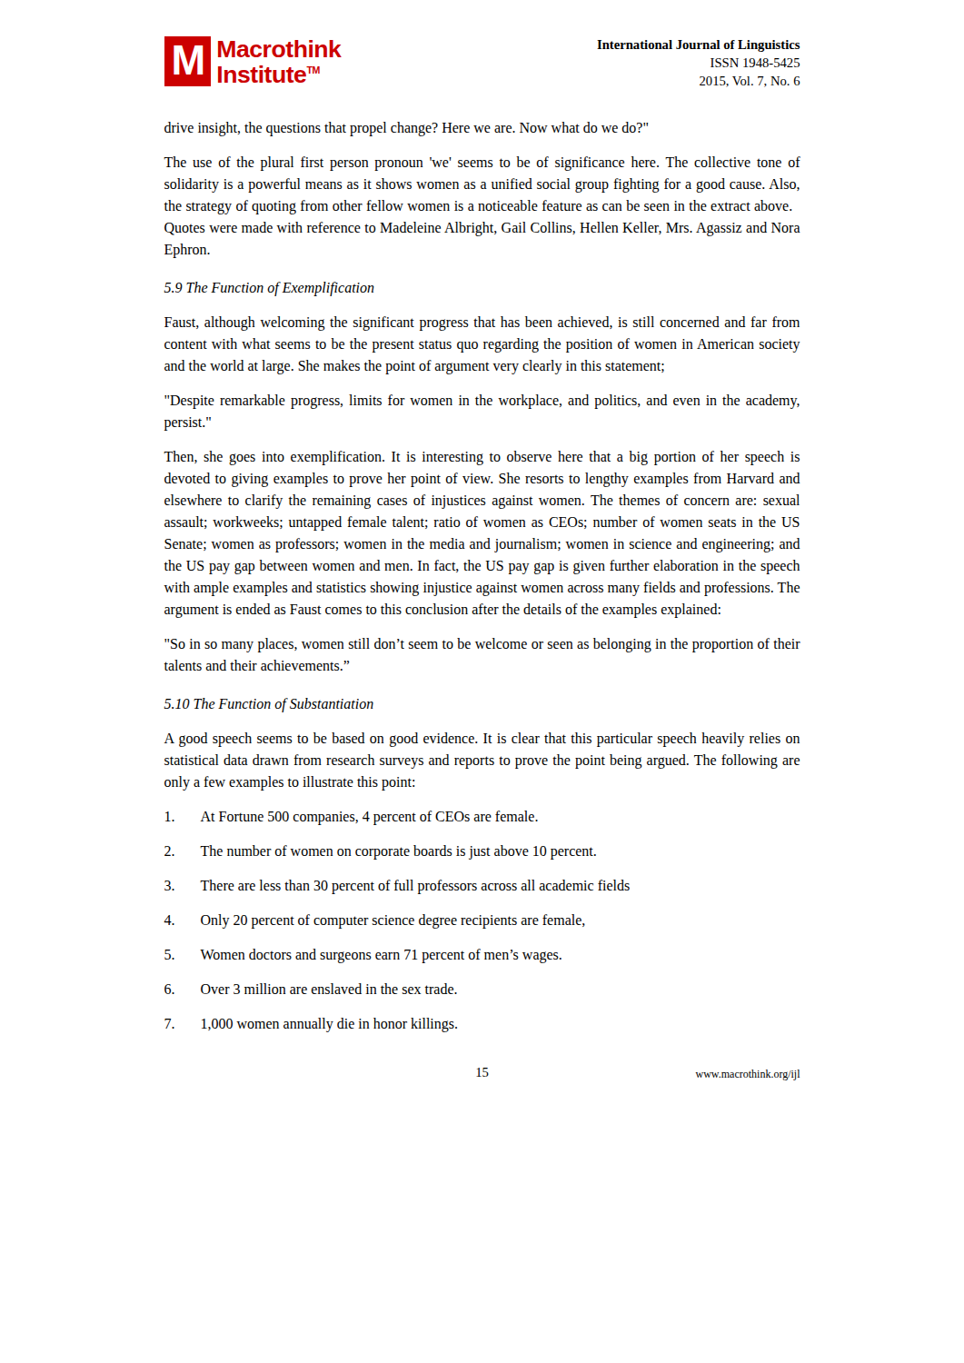M
Macrothink
InstituteTM
International Journal of Linguistics
ISSN 1948-5425
2015, Vol. 7, No. 6
drive insight, the questions that propel change? Here we are. Now what do we do?"
The use of the plural first person pronoun 'we' seems to be of significance here. The collective tone of solidarity is a powerful means as it shows women as a unified social group fighting for a good cause. Also, the strategy of quoting from other fellow women is a noticeable feature as can be seen in the extract above. Quotes were made with reference to Madeleine Albright, Gail Collins, Hellen Keller, Mrs. Agassiz and Nora Ephron.
5.9 The Function of Exemplification
Faust, although welcoming the significant progress that has been achieved, is still concerned and far from content with what seems to be the present status quo regarding the position of women in American society and the world at large. She makes the point of argument very clearly in this statement;
"Despite remarkable progress, limits for women in the workplace, and politics, and even in the academy, persist."
Then, she goes into exemplification. It is interesting to observe here that a big portion of her speech is devoted to giving examples to prove her point of view. She resorts to lengthy examples from Harvard and elsewhere to clarify the remaining cases of injustices against women. The themes of concern are: sexual assault; workweeks; untapped female talent; ratio of women as CEOs; number of women seats in the US Senate; women as professors; women in the media and journalism; women in science and engineering; and the US pay gap between women and men. In fact, the US pay gap is given further elaboration in the speech with ample examples and statistics showing injustice against women across many fields and professions. The argument is ended as Faust comes to this conclusion after the details of the examples explained:
"So in so many places, women still don’t seem to be welcome or seen as belonging in the proportion of their talents and their achievements.”
5.10 The Function of Substantiation
A good speech seems to be based on good evidence. It is clear that this particular speech heavily relies on statistical data drawn from research surveys and reports to prove the point being argued. The following are only a few examples to illustrate this point:
At Fortune 500 companies, 4 percent of CEOs are female.
The number of women on corporate boards is just above 10 percent.
There are less than 30 percent of full professors across all academic fields
Only 20 percent of computer science degree recipients are female,
Women doctors and surgeons earn 71 percent of men’s wages.
Over 3 million are enslaved in the sex trade.
1,000 women annually die in honor killings.
15
www.macrothink.org/ijl